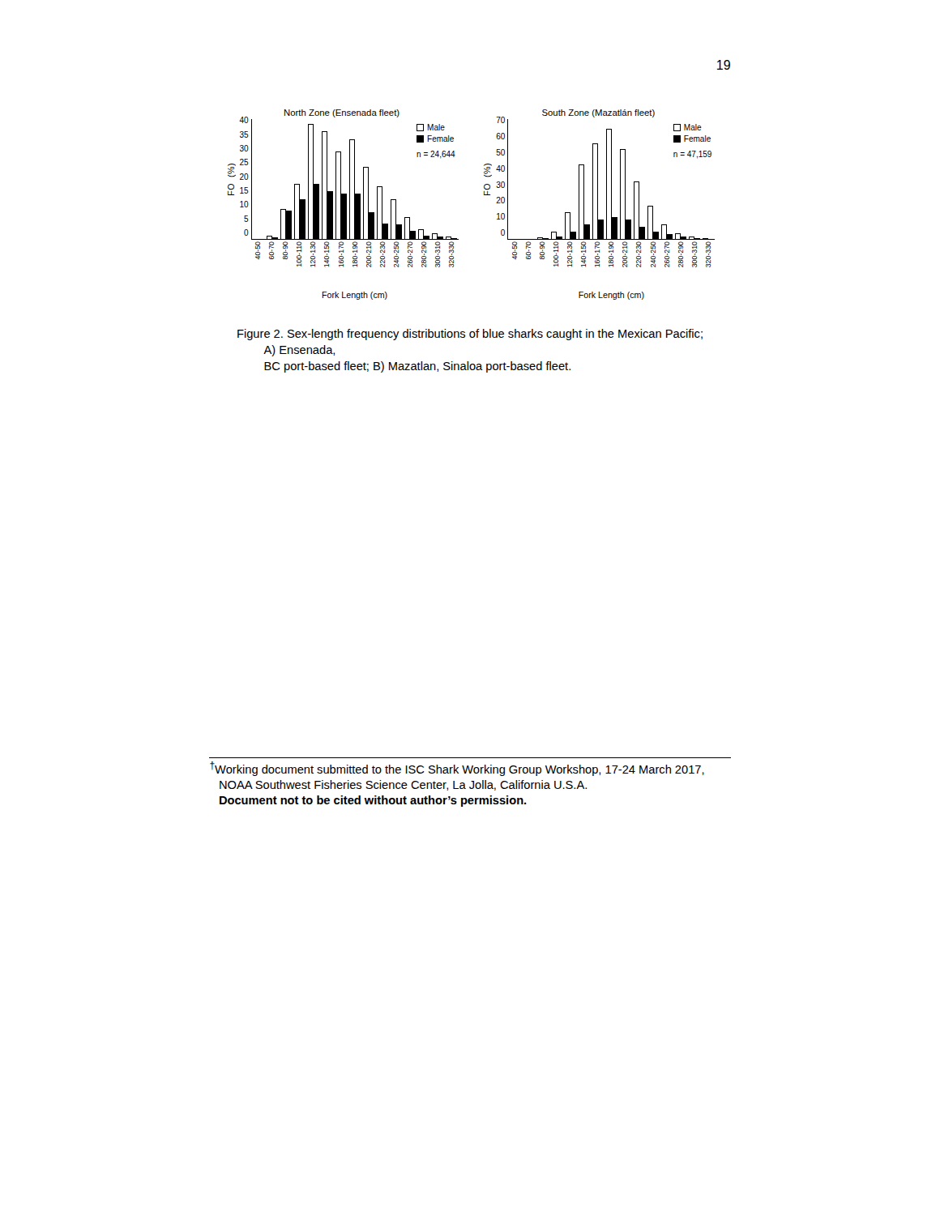19
North Zone (Ensenada fleet)
FO (%)
4035302520151050
Male
Female
n = 24,644
40-50
60-70
80-90
100-110
120-130
140-150
160-170
180-190
200-210
220-230
240-250
260-270
280-290
300-310
320-330
Fork Length (cm)
South Zone (Mazatlán fleet)
FO (%)
706050403020100
Male
Female
n = 47,159
40-50
60-70
80-90
100-110
120-130
140-150
160-170
180-190
200-210
220-230
240-250
260-270
280-290
300-310
320-330
Fork Length (cm)
Figure 2. Sex-length frequency distributions of blue sharks caught in the Mexican Pacific; A) Ensenada, BC port-based fleet; B) Mazatlan, Sinaloa port-based fleet.
†Working document submitted to the ISC Shark Working Group Workshop, 17-24 March 2017,
NOAA Southwest Fisheries Science Center, La Jolla, California U.S.A.
Document not to be cited without author’s permission.